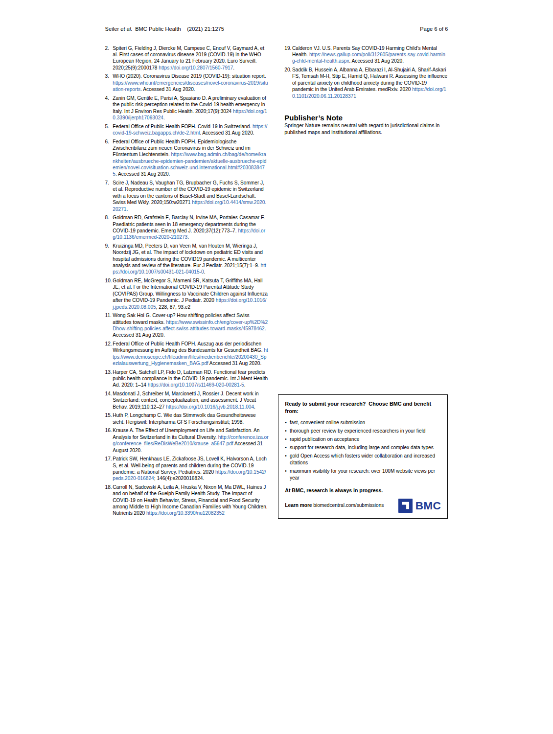Seiler et al. BMC Public Health (2021) 21:1275
Page 6 of 6
2. Spiteri G, Fielding J, Diercke M, Campese C, Enouf V, Gaymard A, et al. First cases of coronavirus disease 2019 (COVID-19) in the WHO European Region, 24 January to 21 February 2020. Euro Surveill. 2020;25(9):2000178 https://doi.org/10.2807/1560-7917.
3. WHO (2020). Coronavirus Disease 2019 (COVID-19): situation report. https://www.who.int/emergencies/diseases/novel-coronavirus-2019/situation-reports. Accessed 31 Aug 2020.
4. Zanin GM, Gentile E, Parisi A, Spasiano D. A preliminary evaluation of the public risk perception related to the Covid-19 health emergency in Italy. Int J Environ Res Public Health. 2020;17(9):3024 https://doi.org/10.3390/ijerph17093024.
5. Federal Office of Public Health FOPH. Covid-19 in Switzerland. https://covid-19-schweiz.bagapps.ch/de-2.html. Accessed 31 Aug 2020.
6. Federal Office of Public Health FOPH. Epidemiologische Zwischenbilanz zum neuen Coronavirus in der Schweiz und im Fürstentum Liechtenstein. https://www.bag.admin.ch/bag/de/home/krankheiten/ausbrueche-epidemien-pandemien/aktuelle-ausbrueche-epidemien/novel-cov/situation-schweiz-und-international.html#2030838475. Accessed 31 Aug 2020.
7. Scire J, Nadeau S, Vaughan TG, Brupbacher G, Fuchs S, Sommer J, et al. Reproductive number of the COVID-19 epidemic in Switzerland with a focus on the cantons of Basel-Stadt and Basel-Landschaft. Swiss Med Wkly. 2020;150:w20271 https://doi.org/10.4414/smw.2020.20271.
8. Goldman RD, Grafstein E, Barclay N, Irvine MA, Portales-Casamar E. Paediatric patients seen in 18 emergency departments during the COVID-19 pandemic. Emerg Med J. 2020;37(12):773–7. https://doi.org/10.1136/emermed-2020-210273.
9. Kruizinga MD, Peeters D, van Veen M, van Houten M, Wieringa J, Noordzij JG, et al. The impact of lockdown on pediatric ED visits and hospital admissions during the COVID19 pandemic. A multicenter analysis and review of the literature. Eur J Pediatr. 2021;15(7):1–9. https://doi.org/10.1007/s00431-021-04015-0.
10. Goldman RE, McGregor S, Marneni SR, Katsuta T, Griffiths MA, Hall JE, et al. For the International COVID-19 Parental Attitude Study (COVIPAS) Group. Willingness to Vaccinate Children against Influenza after the COVID-19 Pandemic. J Pediatr. 2020 https://doi.org/10.1016/j.jpeds.2020.08.005, 228, 87, 93.e2
11. Wong Sak Hoi G. Cover-up? How shifting policies affect Swiss attitudes toward masks. https://www.swissinfo.ch/eng/cover-up%2D%2Dhow-shifting-policies-affect-swiss-attitudes-toward-masks/45978462. Accessed 31 Aug 2020.
12. Federal Office of Public Health FOPH. Auszug aus der periodischen Wirkungsmessung im Auftrag des Bundesamts für Gesundheit BAG. https://www.demoscope.ch/fileadmin/files/medienberichte/20200430_Spezialauswertung_Hygienemasken_BAG.pdf Accessed 31 Aug 2020.
13. Harper CA, Satchell LP, Fido D, Latzman RD. Functional fear predicts public health compliance in the COVID-19 pandemic. Int J Ment Health Ad. 2020: 1–14 https://doi.org/10.1007/s11469-020-00281-5.
14. Masdonati J, Schreiber M, Marcionetti J, Rossier J. Decent work in Switzerland: context, conceptualization, and assessment. J Vocat Behav. 2019;110:12–27 https://doi.org/10.1016/j.jvb.2018.11.004.
15. Huth P, Longchamp C. Wie das Stimmvolk das Gesundheitswese sieht. Hergiswil: Interpharma GFS Forschungsinstitut; 1998.
16. Krause A. The Effect of Unemployment on Life and Satisfaction. An Analysis for Switzerland in its Cultural Diversity. http://conference.iza.org/conference_files/ReDisWeBe2010/krause_a5647.pdf Accessed 31 August 2020.
17. Patrick SW, Henkhaus LE, Zickafoose JS, Lovell K, Halvorson A, Loch S, et al. Well-being of parents and children during the COVID-19 pandemic: a National Survey. Pediatrics. 2020 https://doi.org/10.1542/peds.2020-016824; 146(4):e2020016824.
18. Carroll N, Sadowski A, Leila A, Hruska V, Nixon M, Ma DWL, Haines J and on behalf of the Guelph Family Health Study. The Impact of COVID-19 on Health Behavior, Stress, Financial and Food Security among Middle to High Income Canadian Families with Young Children. Nutrients 2020 https://doi.org/10.3390/nu12082352
19. Calderon VJ. U.S. Parents Say COVID-19 Harming Child’s Mental Health. https://news.gallup.com/poll/312605/parents-say-covid-harming-chld-mental-health.aspx. Accessed 31 Aug 2020.
20. Saddik B, Hussein A, Albanna A, Elbarazi I, Al-Shujairi A, Sharif-Askari FS, Temsah M-H, Stip E, Hamid Q, Halwani R. Assessing the influence of parental anxiety on childhood anxiety during the COVID-19 pandemic in the United Arab Emirates. medRxiv. 2020 https://doi.org/10.1101/2020.06.11.20128371
Publisher’s Note
Springer Nature remains neutral with regard to jurisdictional claims in published maps and institutional affiliations.
Ready to submit your research? Choose BMC and benefit from:
fast, convenient online submission
thorough peer review by experienced researchers in your field
rapid publication on acceptance
support for research data, including large and complex data types
gold Open Access which fosters wider collaboration and increased citations
maximum visibility for your research: over 100M website views per year
At BMC, research is always in progress.
Learn more biomedcentral.com/submissions
BMC